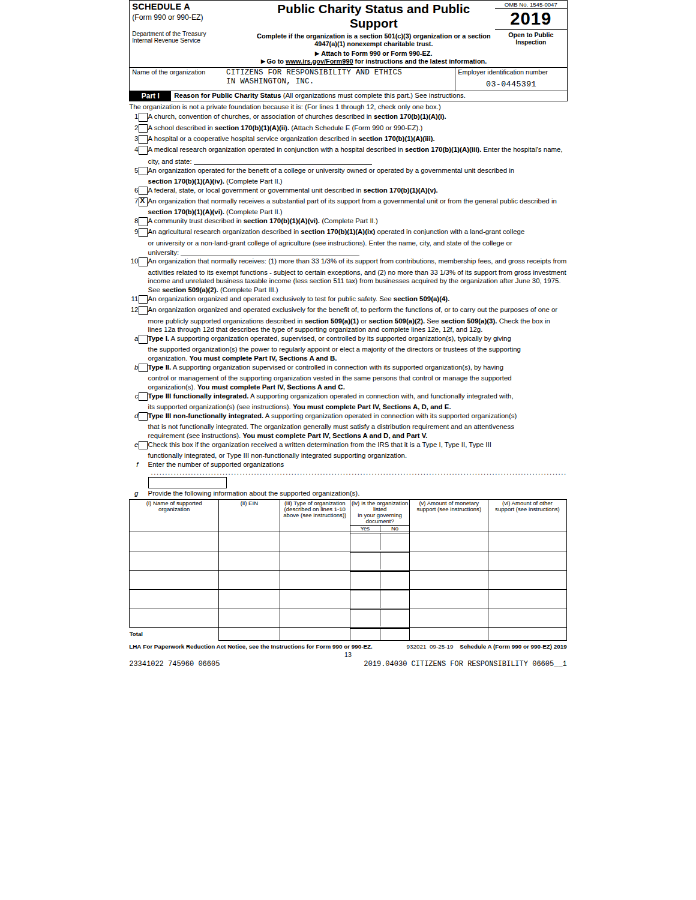SCHEDULE A
(Form 990 or 990-EZ)
Department of the Treasury
Internal Revenue Service
Public Charity Status and Public Support
Complete if the organization is a section 501(c)(3) organization or a section
4947(a)(1) nonexempt charitable trust.
Attach to Form 990 or Form 990-EZ.
Go to www.irs.gov/Form990 for instructions and the latest information.
OMB No. 1545-0047
2019
Open to PublicInspection
Name of the organization
CITIZENS FOR RESPONSIBILITY AND ETHICS
IN WASHINGTON, INC.
Employer identification number
03-0445391
Part I
Reason for Public Charity Status (All organizations must complete this part.) See instructions.
The organization is not a private foundation because it is: (For lines 1 through 12, check only one box.)
| 1 | | A church, convention of churches, or association of churches described in section 170(b)(1)(A)(i). |
| 2 | | A school described in section 170(b)(1)(A)(ii). (Attach Schedule E (Form 990 or 990-EZ).) |
| 3 | | A hospital or a cooperative hospital service organization described in section 170(b)(1)(A)(iii). |
| 4 | | A medical research organization operated in conjunction with a hospital described in section 170(b)(1)(A)(iii). Enter the hospital's name, |
| | | city, and state: |
| 5 | | An organization operated for the benefit of a college or university owned or operated by a governmental unit described in |
| | | section 170(b)(1)(A)(iv). (Complete Part II.) |
| 6 | | A federal, state, or local government or governmental unit described in section 170(b)(1)(A)(v). |
| 7 | | An organization that normally receives a substantial part of its support from a governmental unit or from the general public described in |
| | | section 170(b)(1)(A)(vi). (Complete Part II.) |
| 8 | | A community trust described in section 170(b)(1)(A)(vi). (Complete Part II.) |
| 9 | | An agricultural research organization described in section 170(b)(1)(A)(ix) operated in conjunction with a land-grant college |
| | | or university or a non-land-grant college of agriculture (see instructions). Enter the name, city, and state of the college or |
| | | university: |
| 10 | | An organization that normally receives: (1) more than 33 1/3% of its support from contributions, membership fees, and gross receipts from |
| | | activities related to its exempt functions - subject to certain exceptions, and (2) no more than 33 1/3% of its support from gross investment |
| | | income and unrelated business taxable income (less section 511 tax) from businesses acquired by the organization after June 30, 1975. |
| | | See section 509(a)(2). (Complete Part III.) |
| 11 | | An organization organized and operated exclusively to test for public safety. See section 509(a)(4). |
| 12 | | An organization organized and operated exclusively for the benefit of, to perform the functions of, or to carry out the purposes of one or |
| | | more publicly supported organizations described in section 509(a)(1) or section 509(a)(2). See section 509(a)(3). Check the box in |
| | | lines 12a through 12d that describes the type of supporting organization and complete lines 12e, 12f, and 12g. |
| a | | Type I. A supporting organization operated, supervised, or controlled by its supported organization(s), typically by giving |
| | | the supported organization(s) the power to regularly appoint or elect a majority of the directors or trustees of the supporting |
| | | organization. You must complete Part IV, Sections A and B. |
| b | | Type II. A supporting organization supervised or controlled in connection with its supported organization(s), by having |
| | | control or management of the supporting organization vested in the same persons that control or manage the supported |
| | | organization(s). You must complete Part IV, Sections A and C. |
| c | | Type III functionally integrated. A supporting organization operated in connection with, and functionally integrated with, |
| | | its supported organization(s) (see instructions). You must complete Part IV, Sections A, D, and E. |
| d | | Type III non-functionally integrated. A supporting organization operated in connection with its supported organization(s) |
| | | that is not functionally integrated. The organization generally must satisfy a distribution requirement and an attentiveness |
| | | requirement (see instructions). You must complete Part IV, Sections A and D, and Part V. |
| e | | Check this box if the organization received a written determination from the IRS that it is a Type I, Type II, Type III |
| | | functionally integrated, or Type III non-functionally integrated supporting organization. |
| f | | Enter the number of supported organizations ................................................................................................................................................. |
| g | | Provide the following information about the supported organization(s). |
| (i) Name of supported organization | (ii) EIN | (iii) Type of organization (described on lines 1-10 above (see instructions)) | (iv) Is the organization listed in your governing document? Yes No | (v) Amount of monetary support (see instructions) | (vi) Amount of other support (see instructions) |
| --- | --- | --- | --- | --- | --- |
| Total | | | | | |
LHA For Paperwork Reduction Act Notice, see the Instructions for Form 990 or 990-EZ.
932021 09-25-19 Schedule A (Form 990 or 990-EZ) 2019
13
23341022 745960 06605
2019.04030 CITIZENS FOR RESPONSIBILITY 06605__1